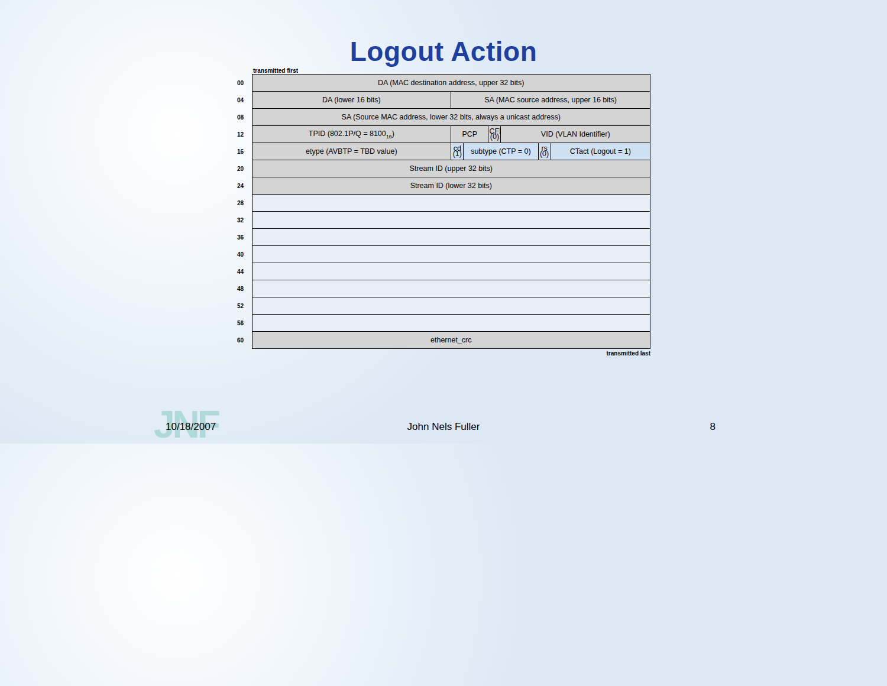Logout Action
transmitted first
| 00 | DA (MAC destination address, upper 32 bits) |
| 04 | DA (lower 16 bits) | SA (MAC source address, upper 16 bits) |
| 08 | SA (Source MAC address, lower 32 bits, always a unicast address) |
| 12 | TPID (802.1P/Q = 8100 16 ) | PCP | CFI (0) | VID (VLAN Identifier) |
| 16 | etype (AVBTP = TBD value) | cd (1) | subtype (CTP = 0) | rs (0) | CTact (Logout = 1) |
| 20 | Stream ID (upper 32 bits) |
| 24 | Stream ID (lower 32 bits) |
| 28 | |
| 32 | |
| 36 | |
| 40 | |
| 44 | |
| 48 | |
| 52 | |
| 56 | |
| 60 | ethernet_crc |
transmitted last
JNF
10/18/2007 John Nels Fuller 8